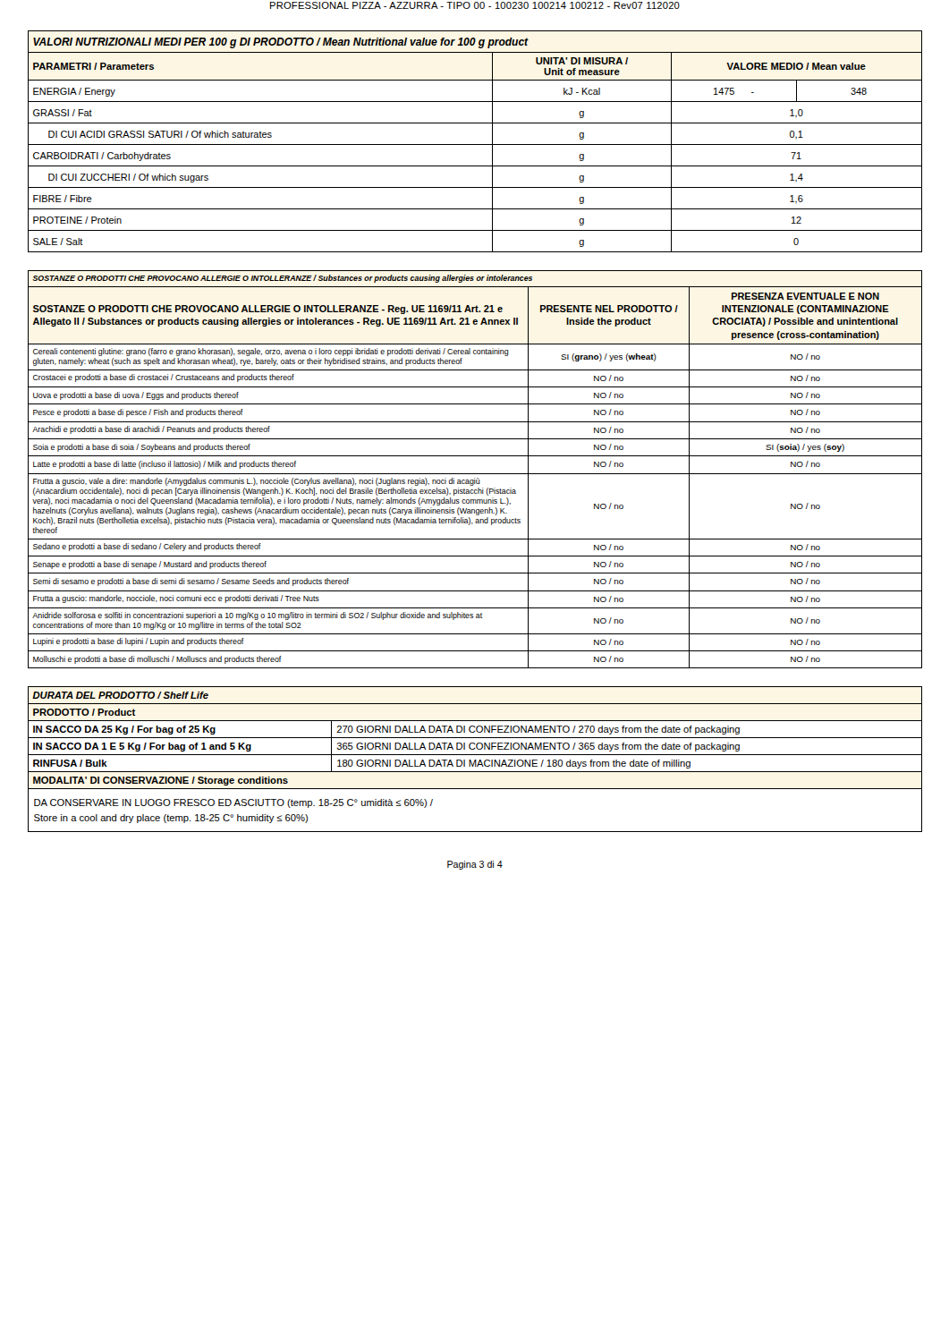PROFESSIONAL PIZZA - AZZURRA - TIPO 00 - 100230 100214 100212 - Rev07 112020
| VALORI NUTRIZIONALI MEDI PER 100 g DI PRODOTTO / Mean Nutritional value for 100 g product |
| PARAMETRI / Parameters | UNITA' DI MISURA / Unit of measure | VALORE MEDIO / Mean value |
| ENERGIA / Energy | kJ - Kcal | 1475 - | 348 |
| GRASSI / Fat | g | 1,0 |
| DI CUI ACIDI GRASSI SATURI / Of which saturates | g | 0,1 |
| CARBOIDRATI / Carbohydrates | g | 71 |
| DI CUI ZUCCHERI / Of which sugars | g | 1,4 |
| FIBRE / Fibre | g | 1,6 |
| PROTEINE / Protein | g | 12 |
| SALE / Salt | g | 0 |
| SOSTANZE O PRODOTTI CHE PROVOCANO ALLERGIE O INTOLLERANZE / Substances or products causing allergies or intolerances |
| SOSTANZE O PRODOTTI CHE PROVOCANO ALLERGIE O INTOLLERANZE - Reg. UE 1169/11 Art. 21 e Allegato II / Substances or products causing allergies or intolerances - Reg. UE 1169/11 Art. 21 e Annex II | PRESENTE NEL PRODOTTO / Inside the product | PRESENZA EVENTUALE E NON INTENZIONALE (CONTAMINAZIONE CROCIATA) / Possible and unintentional presence (cross-contamination) |
| Cereali contenenti glutine: grano (farro e grano khorasan), segale, orzo, avena o i loro ceppi ibridati e prodotti derivati / Cereal containing gluten, namely: wheat (such as spelt and khorasan wheat), rye, barely, oats or their hybridised strains, and products thereof | SI ( grano ) / yes ( wheat ) | NO / no |
| Crostacei e prodotti a base di crostacei / Crustaceans and products thereof | NO / no | NO / no |
| Uova e prodotti a base di uova / Eggs and products thereof | NO / no | NO / no |
| Pesce e prodotti a base di pesce / Fish and products thereof | NO / no | NO / no |
| Arachidi e prodotti a base di arachidi / Peanuts and products thereof | NO / no | NO / no |
| Soia e prodotti a base di soia / Soybeans and products thereof | NO / no | SI ( soia ) / yes ( soy ) |
| Latte e prodotti a base di latte (incluso il lattosio) / Milk and products thereof | NO / no | NO / no |
| Frutta a guscio, vale a dire: mandorle (Amygdalus communis L.), nocciole (Corylus avellana), noci (Juglans regia), noci di acagiù (Anacardium occidentale), noci di pecan [Carya illinoinensis (Wangenh.) K. Koch], noci del Brasile (Bertholletia excelsa), pistacchi (Pistacia vera), noci macadamia o noci del Queensland (Macadamia ternifolia), e i loro prodotti / Nuts, namely: almonds (Amygdalus communis L.), hazelnuts (Corylus avellana), walnuts (Juglans regia), cashews (Anacardium occidentale), pecan nuts (Carya illinoinensis (Wangenh.) K. Koch), Brazil nuts (Bertholletia excelsa), pistachio nuts (Pistacia vera), macadamia or Queensland nuts (Macadamia ternifolia), and products thereof | NO / no | NO / no |
| Sedano e prodotti a base di sedano / Celery and products thereof | NO / no | NO / no |
| Senape e prodotti a base di senape / Mustard and products thereof | NO / no | NO / no |
| Semi di sesamo e prodotti a base di semi di sesamo / Sesame Seeds and products thereof | NO / no | NO / no |
| Frutta a guscio: mandorle, nocciole, noci comuni ecc e prodotti derivati / Tree Nuts | NO / no | NO / no |
| Anidride solforosa e solfiti in concentrazioni superiori a 10 mg/Kg o 10 mg/litro in termini di SO2 / Sulphur dioxide and sulphites at concentrations of more than 10 mg/Kg or 10 mg/litre in terms of the total SO2 | NO / no | NO / no |
| Lupini e prodotti a base di lupini / Lupin and products thereof | NO / no | NO / no |
| Molluschi e prodotti a base di molluschi / Molluscs and products thereof | NO / no | NO / no |
| DURATA DEL PRODOTTO / Shelf Life |
| PRODOTTO / Product |
| IN SACCO DA 25 Kg / For bag of 25 Kg | 270 GIORNI DALLA DATA DI CONFEZIONAMENTO / 270 days from the date of packaging |
| IN SACCO DA 1 E 5 Kg / For bag of 1 and 5 Kg | 365 GIORNI DALLA DATA DI CONFEZIONAMENTO / 365 days from the date of packaging |
| RINFUSA / Bulk | 180 GIORNI DALLA DATA DI MACINAZIONE / 180 days from the date of milling |
| MODALITA' DI CONSERVAZIONE / Storage conditions |
DA CONSERVARE IN LUOGO FRESCO ED ASCIUTTO (temp. 18-25 C° umidità ≤ 60%) /
Store in a cool and dry place (temp. 18-25 C° humidity ≤ 60%)
Pagina 3 di 4